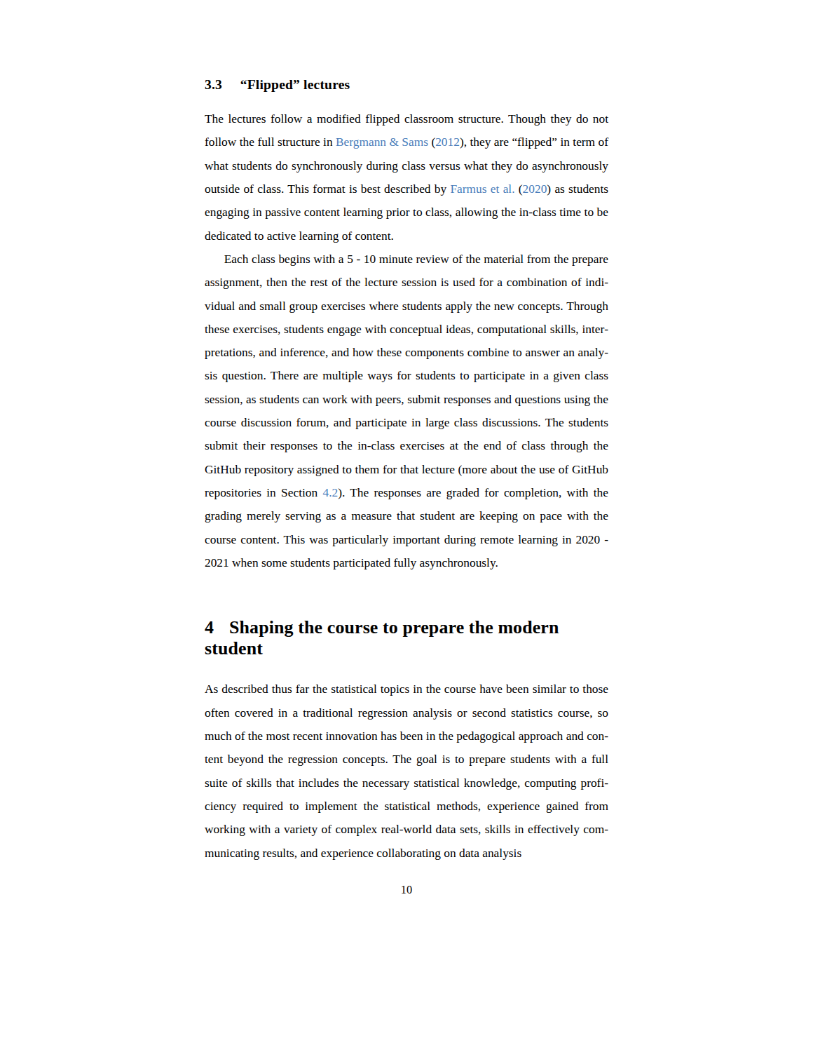3.3“Flipped” lectures
The lectures follow a modified flipped classroom structure. Though they do not follow the full structure in Bergmann & Sams (2012), they are “flipped” in term of what students do synchronously during class versus what they do asynchronously outside of class. This format is best described by Farmus et al. (2020) as students engaging in passive content learning prior to class, allowing the in-class time to be dedicated to active learning of content.
Each class begins with a 5 - 10 minute review of the material from the prepare assignment, then the rest of the lecture session is used for a combination of individual and small group exercises where students apply the new concepts. Through these exercises, students engage with conceptual ideas, computational skills, interpretations, and inference, and how these components combine to answer an analysis question. There are multiple ways for students to participate in a given class session, as students can work with peers, submit responses and questions using the course discussion forum, and participate in large class discussions. The students submit their responses to the in-class exercises at the end of class through the GitHub repository assigned to them for that lecture (more about the use of GitHub repositories in Section 4.2). The responses are graded for completion, with the grading merely serving as a measure that student are keeping on pace with the course content. This was particularly important during remote learning in 2020 - 2021 when some students participated fully asynchronously.
4 Shaping the course to prepare the modern student
As described thus far the statistical topics in the course have been similar to those often covered in a traditional regression analysis or second statistics course, so much of the most recent innovation has been in the pedagogical approach and content beyond the regression concepts. The goal is to prepare students with a full suite of skills that includes the necessary statistical knowledge, computing proficiency required to implement the statistical methods, experience gained from working with a variety of complex real-world data sets, skills in effectively communicating results, and experience collaborating on data analysis
10